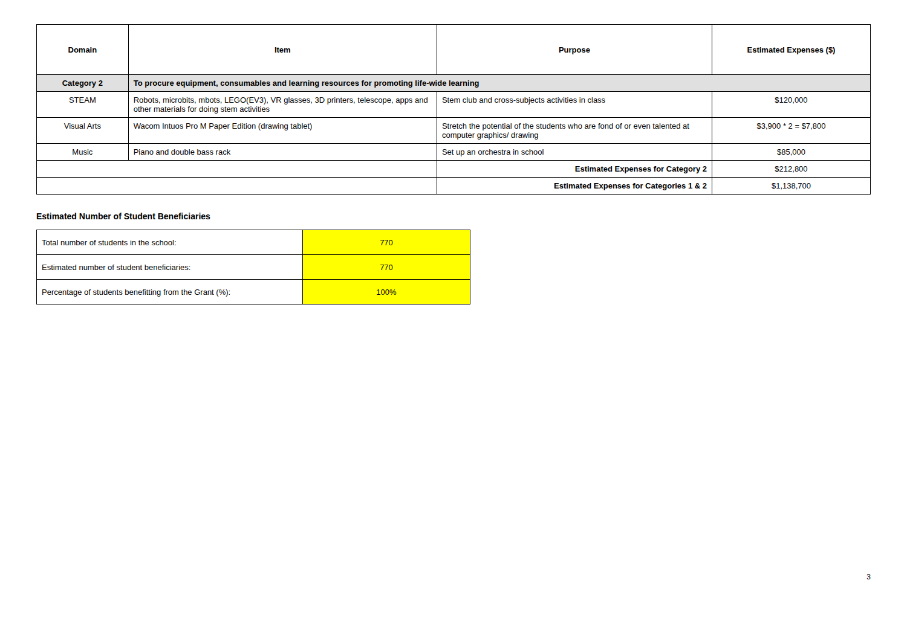| Domain | Item | Purpose | Estimated Expenses ($) |
| --- | --- | --- | --- |
| Category 2 | To procure equipment, consumables and learning resources for promoting life-wide learning |
| STEAM | Robots, microbits, mbots, LEGO(EV3), VR glasses, 3D printers, telescope, apps and other materials for doing stem activities | Stem club and cross-subjects activities in class | $120,000 |
| Visual Arts | Wacom Intuos Pro M Paper Edition (drawing tablet) | Stretch the potential of the students who are fond of or even talented at computer graphics/ drawing | $3,900 * 2 = $7,800 |
| Music | Piano and double bass rack | Set up an orchestra in school | $85,000 |
| | Estimated Expenses for Category 2 | $212,800 |
| | Estimated Expenses for Categories 1 & 2 | $1,138,700 |
Estimated Number of Student Beneficiaries
| Total number of students in the school: | 770 |
| Estimated number of student beneficiaries: | 770 |
| Percentage of students benefitting from the Grant (%): | 100% |
3